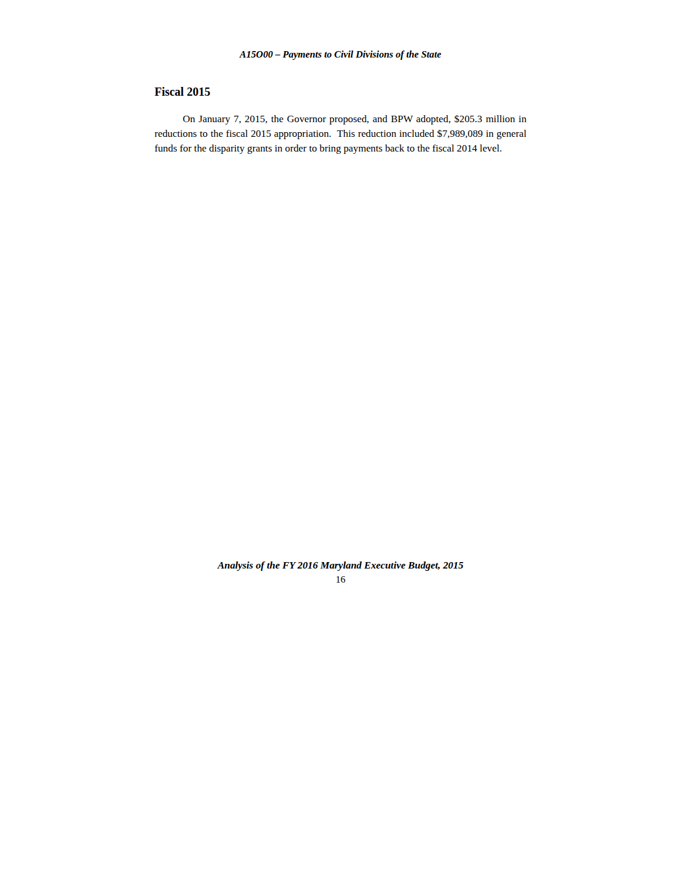A15O00 – Payments to Civil Divisions of the State
Fiscal 2015
On January 7, 2015, the Governor proposed, and BPW adopted, $205.3 million in reductions to the fiscal 2015 appropriation. This reduction included $7,989,089 in general funds for the disparity grants in order to bring payments back to the fiscal 2014 level.
Analysis of the FY 2016 Maryland Executive Budget, 2015
16